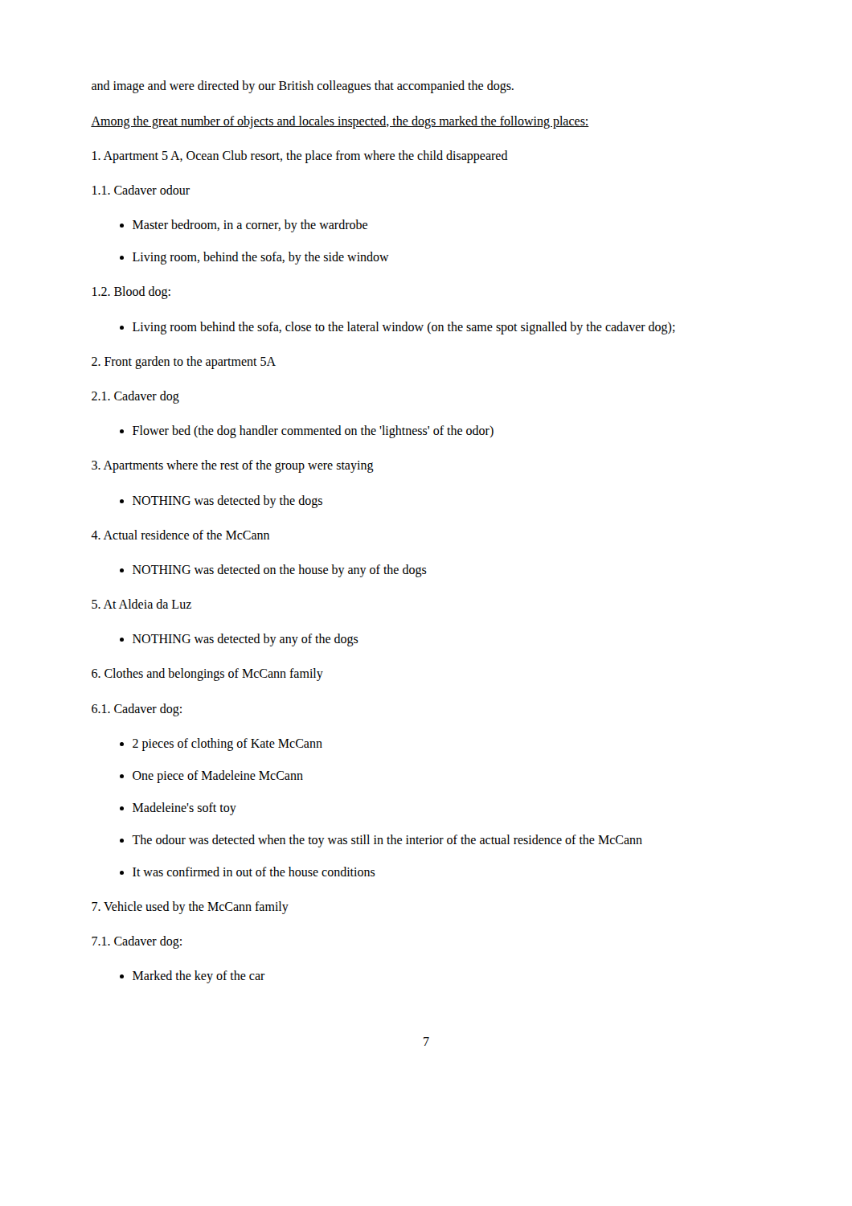and image and were directed by our British colleagues that accompanied the dogs.
Among the great number of objects and locales inspected, the dogs marked the following places:
1. Apartment 5 A, Ocean Club resort, the place from where the child disappeared
1.1. Cadaver odour
Master bedroom, in a corner, by the wardrobe
Living room, behind the sofa, by the side window
1.2. Blood dog:
Living room behind the sofa, close to the lateral window (on the same spot signalled by the cadaver dog);
2. Front garden to the apartment 5A
2.1. Cadaver dog
Flower bed (the dog handler commented on the 'lightness' of the odor)
3. Apartments where the rest of the group were staying
NOTHING was detected by the dogs
4. Actual residence of the McCann
NOTHING was detected on the house by any of the dogs
5. At Aldeia da Luz
NOTHING was detected by any of the dogs
6. Clothes and belongings of McCann family
6.1. Cadaver dog:
2 pieces of clothing of Kate McCann
One piece of Madeleine McCann
Madeleine's soft toy
The odour was detected when the toy was still in the interior of the actual residence of the McCann
It was confirmed in out of the house conditions
7. Vehicle used by the McCann family
7.1. Cadaver dog:
Marked the key of the car
7